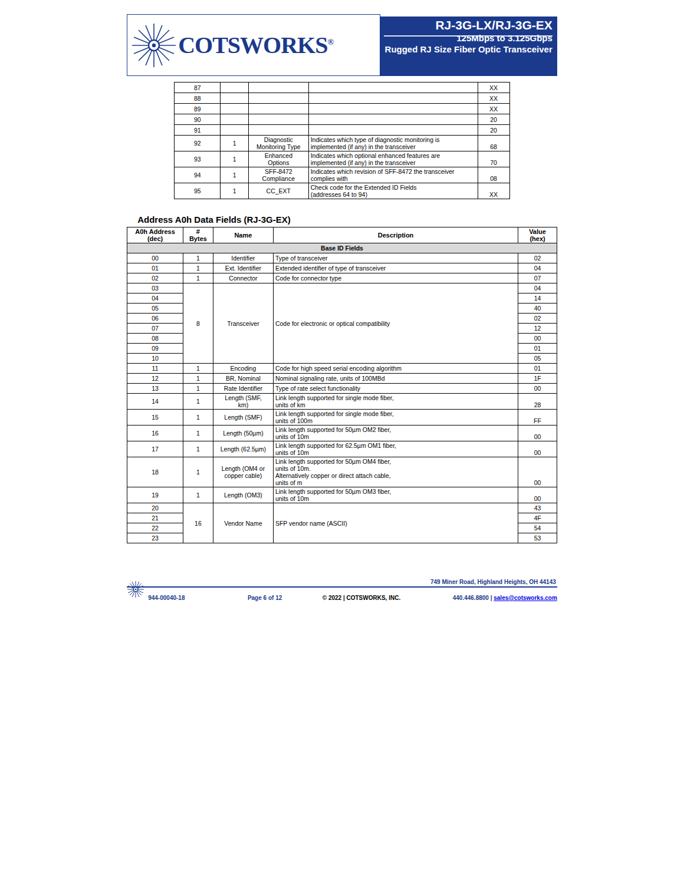COTSWORKS®
RJ-3G-LX/RJ-3G-EX
125Mbps to 3.125Gbps
Rugged RJ Size Fiber Optic Transceiver
| 87 | | | | XX |
| 88 | | | | XX |
| 89 | | | | XX |
| 90 | | | | 20 |
| 91 | | | | 20 |
| 92 | 1 | Diagnostic Monitoring Type | Indicates which type of diagnostic monitoring is implemented (if any) in the transceiver | 68 |
| 93 | 1 | Enhanced Options | Indicates which optional enhanced features are implemented (if any) in the transceiver | 70 |
| 94 | 1 | SFF-8472 Compliance | Indicates which revision of SFF-8472 the transceiver complies with | 08 |
| 95 | 1 | CC_EXT | Check code for the Extended ID Fields (addresses 64 to 94) | XX |
Address A0h Data Fields (RJ-3G-EX)
| A0h Address (dec) | # Bytes | Name | Description | Value (hex) |
| --- | --- | --- | --- | --- |
| Base ID Fields |
| 00 | 1 | Identifier | Type of transceiver | 02 |
| 01 | 1 | Ext. Identifier | Extended identifier of type of transceiver | 04 |
| 02 | 1 | Connector | Code for connector type | 07 |
| 03 | 8 | Transceiver | Code for electronic or optical compatibility | 04 |
| 04 | 14 |
| 05 | 40 |
| 06 | 02 |
| 07 | 12 |
| 08 | 00 |
| 09 | 01 |
| 10 | 05 |
| 11 | 1 | Encoding | Code for high speed serial encoding algorithm | 01 |
| 12 | 1 | BR, Nominal | Nominal signaling rate, units of 100MBd | 1F |
| 13 | 1 | Rate Identifier | Type of rate select functionality | 00 |
| 14 | 1 | Length (SMF, km) | Link length supported for single mode fiber, units of km | 28 |
| 15 | 1 | Length (SMF) | Link length supported for single mode fiber, units of 100m | FF |
| 16 | 1 | Length (50µm) | Link length supported for 50µm OM2 fiber, units of 10m | 00 |
| 17 | 1 | Length (62.5µm) | Link length supported for 62.5µm OM1 fiber, units of 10m | 00 |
| 18 | 1 | Length (OM4 or copper cable) | Link length supported for 50µm OM4 fiber, units of 10m. Alternatively copper or direct attach cable, units of m | 00 |
| 19 | 1 | Length (OM3) | Link length supported for 50µm OM3 fiber, units of 10m | 00 |
| 20 | 16 | Vendor Name | SFP vendor name (ASCII) | 43 |
| 21 | 4F |
| 22 | 54 |
| 23 | 53 |
749 Miner Road, Highland Heights, OH 44143
944-00040-18
Page 6 of 12
© 2022 | COTSWORKS, INC.
440.446.8800 | sales@cotsworks.com